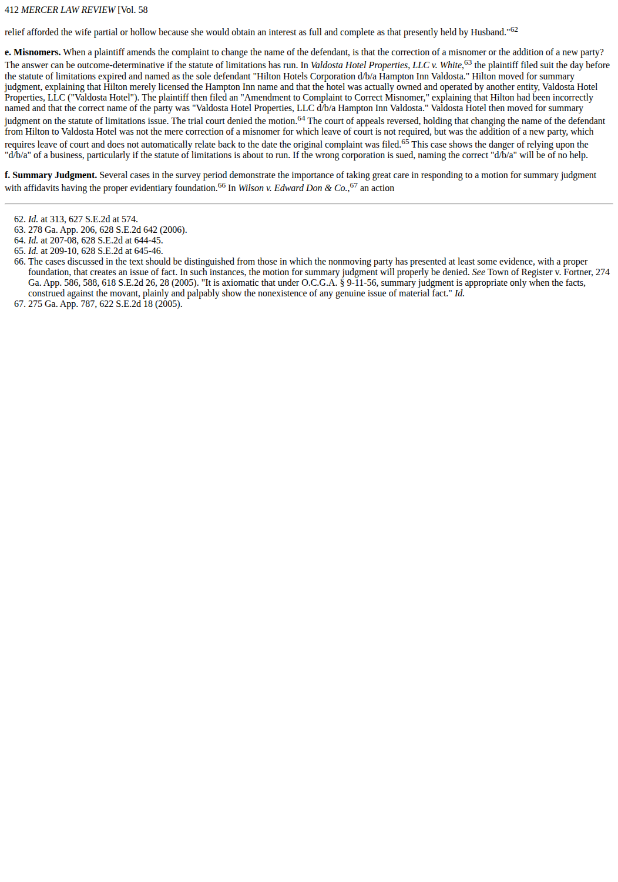412 MERCER LAW REVIEW [Vol. 58
relief afforded the wife partial or hollow because she would obtain an interest as full and complete as that presently held by Husband."62
e. Misnomers. When a plaintiff amends the complaint to change the name of the defendant, is that the correction of a misnomer or the addition of a new party? The answer can be outcome-determinative if the statute of limitations has run. In Valdosta Hotel Properties, LLC v. White,63 the plaintiff filed suit the day before the statute of limitations expired and named as the sole defendant "Hilton Hotels Corporation d/b/a Hampton Inn Valdosta." Hilton moved for summary judgment, explaining that Hilton merely licensed the Hampton Inn name and that the hotel was actually owned and operated by another entity, Valdosta Hotel Properties, LLC ("Valdosta Hotel"). The plaintiff then filed an "Amendment to Complaint to Correct Misnomer," explaining that Hilton had been incorrectly named and that the correct name of the party was "Valdosta Hotel Properties, LLC d/b/a Hampton Inn Valdosta." Valdosta Hotel then moved for summary judgment on the statute of limitations issue. The trial court denied the motion.64 The court of appeals reversed, holding that changing the name of the defendant from Hilton to Valdosta Hotel was not the mere correction of a misnomer for which leave of court is not required, but was the addition of a new party, which requires leave of court and does not automatically relate back to the date the original complaint was filed.65 This case shows the danger of relying upon the "d/b/a" of a business, particularly if the statute of limitations is about to run. If the wrong corporation is sued, naming the correct "d/b/a" will be of no help.
f. Summary Judgment. Several cases in the survey period demonstrate the importance of taking great care in responding to a motion for summary judgment with affidavits having the proper evidentiary foundation.66 In Wilson v. Edward Don & Co.,67 an action
Id. at 313, 627 S.E.2d at 574.
278 Ga. App. 206, 628 S.E.2d 642 (2006).
Id. at 207-08, 628 S.E.2d at 644-45.
Id. at 209-10, 628 S.E.2d at 645-46.
The cases discussed in the text should be distinguished from those in which the nonmoving party has presented at least some evidence, with a proper foundation, that creates an issue of fact. In such instances, the motion for summary judgment will properly be denied. See Town of Register v. Fortner, 274 Ga. App. 586, 588, 618 S.E.2d 26, 28 (2005). "It is axiomatic that under O.C.G.A. § 9-11-56, summary judgment is appropriate only when the facts, construed against the movant, plainly and palpably show the nonexistence of any genuine issue of material fact." Id.
275 Ga. App. 787, 622 S.E.2d 18 (2005).